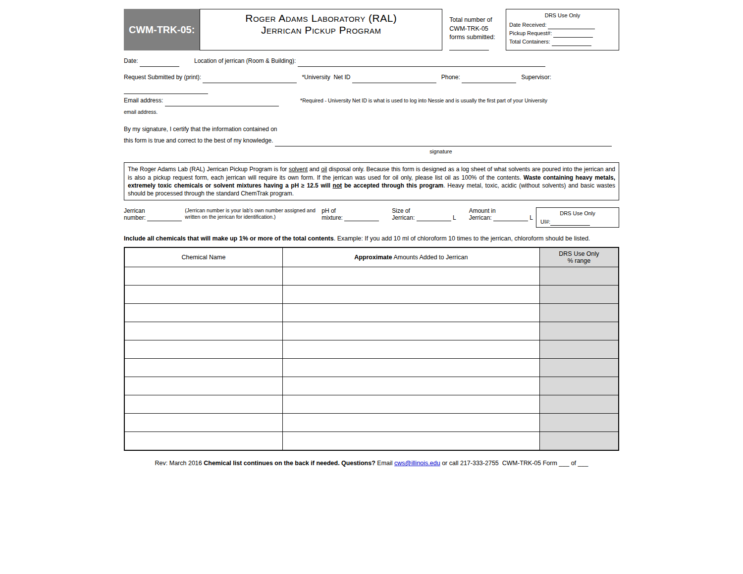CWM-TRK-05:
Roger Adams Laboratory (RAL)
Jerrican Pickup Program
Total number of CWM-TRK-05
forms submitted:
DRS Use Only Date Received:
Pickup Request#:
Total Containers:
Date: Location of jerrican (Room & Building):
Request Submitted by (print): *University Net ID Phone: Supervisor:
Email address: *Required - University Net ID is what is used to log into Nessie and is usually the first part of your University
email address.
By my signature, I certify that the information contained on
this form is true and correct to the best of my knowledge. signature
The Roger Adams Lab (RAL) Jerrican Pickup Program is for solvent and oil disposal only. Because this form is designed as a log sheet of what solvents are poured into the jerrican and is also a pickup request form, each jerrican will require its own form. If the jerrican was used for oil only, please list oil as 100% of the contents. Waste containing heavy metals, extremely toxic chemicals or solvent mixtures having a pH ≥ 12.5 will not be accepted through this program. Heavy metal, toxic, acidic (without solvents) and basic wastes should be processed through the standard ChemTrak program.
Jerrican
number:
(Jerrican number is your lab's own number assigned and written on the jerrican for identification.)
pH of
mixture:
Size of
Jerrican: L
Amount in
Jerrican: L
DRS Use Only UI#:
Include all chemicals that will make up 1% or more of the total contents. Example: If you add 10 ml of chloroform 10 times to the jerrican, chloroform should be listed.
| Chemical Name | Approximate Amounts Added to Jerrican | DRS Use Only % range |
| --- | --- | --- |
Rev: March 2016 Chemical list continues on the back if needed. Questions? Email cws@illinois.edu or call 217-333-2755 CWM-TRK-05 Form ___ of ___